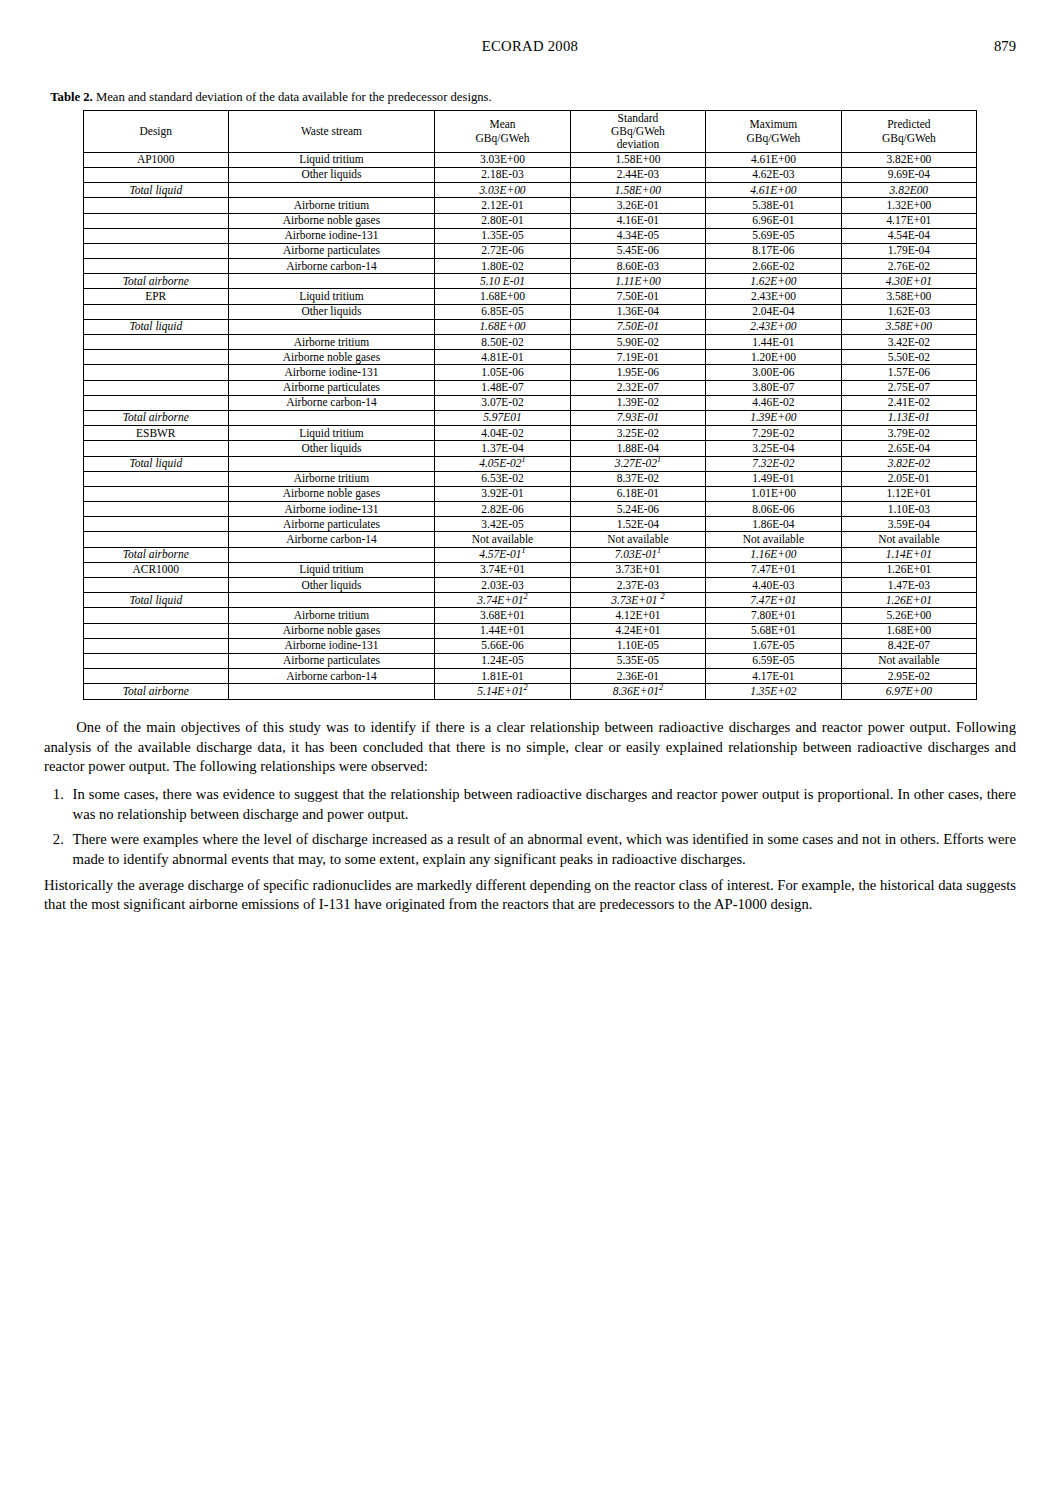ECORAD 2008 879
Table 2. Mean and standard deviation of the data available for the predecessor designs.
| Design | Waste stream | Mean GBq/GWeh | Standard GBq/GWeh deviation | Maximum GBq/GWeh | Predicted GBq/GWeh |
| --- | --- | --- | --- | --- | --- |
| AP1000 | Liquid tritium | 3.03E+00 | 1.58E+00 | 4.61E+00 | 3.82E+00 |
| | Other liquids | 2.18E-03 | 2.44E-03 | 4.62E-03 | 9.69E-04 |
| Total liquid | | 3.03E+00 | 1.58E+00 | 4.61E+00 | 3.82E00 |
| | Airborne tritium | 2.12E-01 | 3.26E-01 | 5.38E-01 | 1.32E+00 |
| | Airborne noble gases | 2.80E-01 | 4.16E-01 | 6.96E-01 | 4.17E+01 |
| | Airborne iodine-131 | 1.35E-05 | 4.34E-05 | 5.69E-05 | 4.54E-04 |
| | Airborne particulates | 2.72E-06 | 5.45E-06 | 8.17E-06 | 1.79E-04 |
| | Airborne carbon-14 | 1.80E-02 | 8.60E-03 | 2.66E-02 | 2.76E-02 |
| Total airborne | | 5.10 E-01 | 1.11E+00 | 1.62E+00 | 4.30E+01 |
| EPR | Liquid tritium | 1.68E+00 | 7.50E-01 | 2.43E+00 | 3.58E+00 |
| | Other liquids | 6.85E-05 | 1.36E-04 | 2.04E-04 | 1.62E-03 |
| Total liquid | | 1.68E+00 | 7.50E-01 | 2.43E+00 | 3.58E+00 |
| | Airborne tritium | 8.50E-02 | 5.90E-02 | 1.44E-01 | 3.42E-02 |
| | Airborne noble gases | 4.81E-01 | 7.19E-01 | 1.20E+00 | 5.50E-02 |
| | Airborne iodine-131 | 1.05E-06 | 1.95E-06 | 3.00E-06 | 1.57E-06 |
| | Airborne particulates | 1.48E-07 | 2.32E-07 | 3.80E-07 | 2.75E-07 |
| | Airborne carbon-14 | 3.07E-02 | 1.39E-02 | 4.46E-02 | 2.41E-02 |
| Total airborne | | 5.97E01 | 7.93E-01 | 1.39E+00 | 1.13E-01 |
| ESBWR | Liquid tritium | 4.04E-02 | 3.25E-02 | 7.29E-02 | 3.79E-02 |
| | Other liquids | 1.37E-04 | 1.88E-04 | 3.25E-04 | 2.65E-04 |
| Total liquid | | 4.05E-02 1 | 3.27E-02 1 | 7.32E-02 | 3.82E-02 |
| | Airborne tritium | 6.53E-02 | 8.37E-02 | 1.49E-01 | 2.05E-01 |
| | Airborne noble gases | 3.92E-01 | 6.18E-01 | 1.01E+00 | 1.12E+01 |
| | Airborne iodine-131 | 2.82E-06 | 5.24E-06 | 8.06E-06 | 1.10E-03 |
| | Airborne particulates | 3.42E-05 | 1.52E-04 | 1.86E-04 | 3.59E-04 |
| | Airborne carbon-14 | Not available | Not available | Not available | Not available |
| Total airborne | | 4.57E-01 1 | 7.03E-01 1 | 1.16E+00 | 1.14E+01 |
| ACR1000 | Liquid tritium | 3.74E+01 | 3.73E+01 | 7.47E+01 | 1.26E+01 |
| | Other liquids | 2.03E-03 | 2.37E-03 | 4.40E-03 | 1.47E-03 |
| Total liquid | | 3.74E+01 2 | 3.73E+01 2 | 7.47E+01 | 1.26E+01 |
| | Airborne tritium | 3.68E+01 | 4.12E+01 | 7.80E+01 | 5.26E+00 |
| | Airborne noble gases | 1.44E+01 | 4.24E+01 | 5.68E+01 | 1.68E+00 |
| | Airborne iodine-131 | 5.66E-06 | 1.10E-05 | 1.67E-05 | 8.42E-07 |
| | Airborne particulates | 1.24E-05 | 5.35E-05 | 6.59E-05 | Not available |
| | Airborne carbon-14 | 1.81E-01 | 2.36E-01 | 4.17E-01 | 2.95E-02 |
| Total airborne | | 5.14E+01 2 | 8.36E+01 2 | 1.35E+02 | 6.97E+00 |
One of the main objectives of this study was to identify if there is a clear relationship between radioactive discharges and reactor power output. Following analysis of the available discharge data, it has been concluded that there is no simple, clear or easily explained relationship between radioactive discharges and reactor power output. The following relationships were observed:
In some cases, there was evidence to suggest that the relationship between radioactive discharges and reactor power output is proportional. In other cases, there was no relationship between discharge and power output.
There were examples where the level of discharge increased as a result of an abnormal event, which was identified in some cases and not in others. Efforts were made to identify abnormal events that may, to some extent, explain any significant peaks in radioactive discharges.
Historically the average discharge of specific radionuclides are markedly different depending on the reactor class of interest. For example, the historical data suggests that the most significant airborne emissions of I-131 have originated from the reactors that are predecessors to the AP-1000 design.